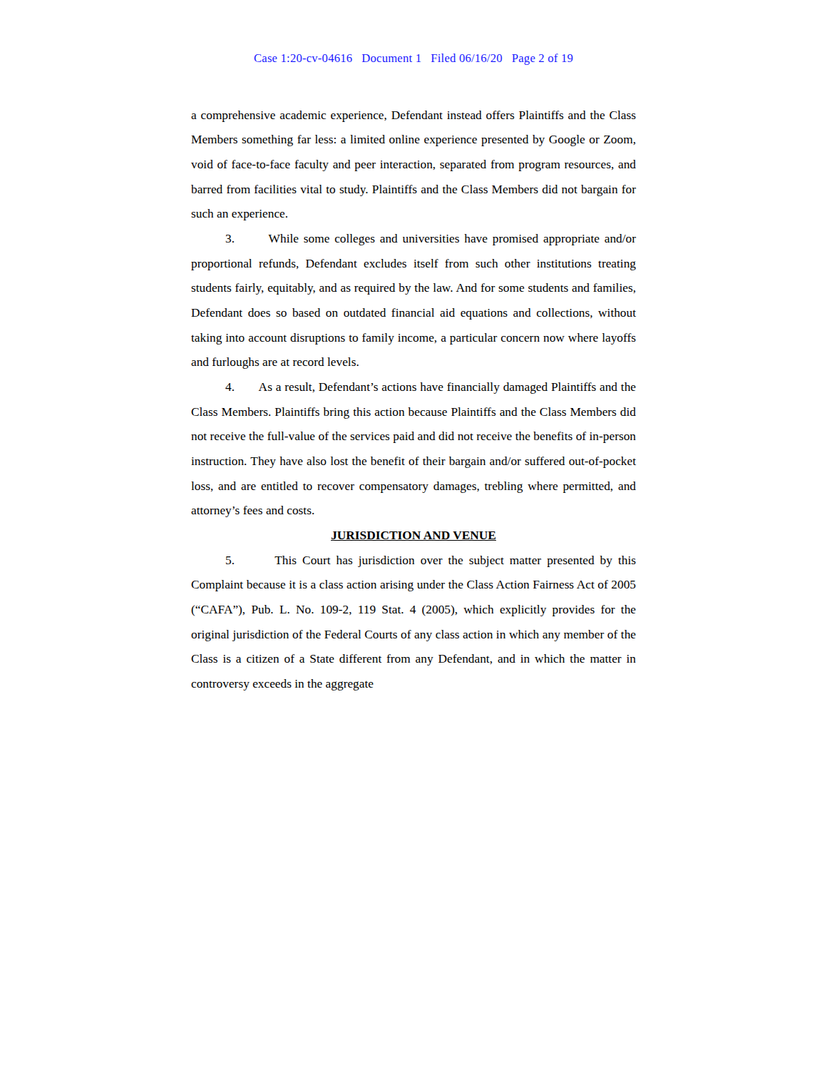Case 1:20-cv-04616 Document 1 Filed 06/16/20 Page 2 of 19
a comprehensive academic experience, Defendant instead offers Plaintiffs and the Class Members something far less: a limited online experience presented by Google or Zoom, void of face-to-face faculty and peer interaction, separated from program resources, and barred from facilities vital to study. Plaintiffs and the Class Members did not bargain for such an experience.
3. While some colleges and universities have promised appropriate and/or proportional refunds, Defendant excludes itself from such other institutions treating students fairly, equitably, and as required by the law. And for some students and families, Defendant does so based on outdated financial aid equations and collections, without taking into account disruptions to family income, a particular concern now where layoffs and furloughs are at record levels.
4. As a result, Defendant’s actions have financially damaged Plaintiffs and the Class Members. Plaintiffs bring this action because Plaintiffs and the Class Members did not receive the full-value of the services paid and did not receive the benefits of in-person instruction. They have also lost the benefit of their bargain and/or suffered out-of-pocket loss, and are entitled to recover compensatory damages, trebling where permitted, and attorney’s fees and costs.
JURISDICTION AND VENUE
5. This Court has jurisdiction over the subject matter presented by this Complaint because it is a class action arising under the Class Action Fairness Act of 2005 (“CAFA”), Pub. L. No. 109-2, 119 Stat. 4 (2005), which explicitly provides for the original jurisdiction of the Federal Courts of any class action in which any member of the Class is a citizen of a State different from any Defendant, and in which the matter in controversy exceeds in the aggregate